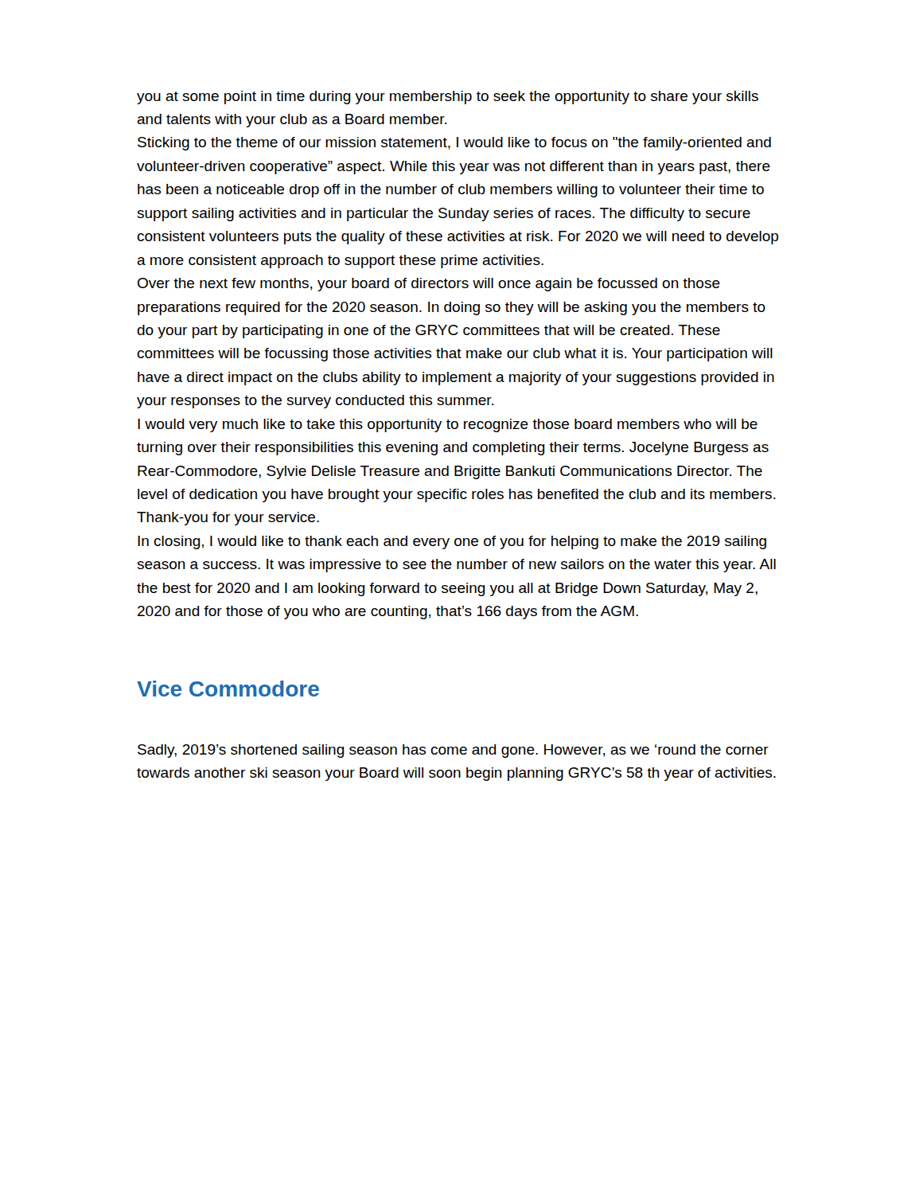you at some point in time during your membership to seek the opportunity to share your skills and talents with your club as a Board member.
Sticking to the theme of our mission statement, I would like to focus on "the family-oriented and volunteer-driven cooperative” aspect. While this year was not different than in years past, there has been a noticeable drop off in the number of club members willing to volunteer their time to support sailing activities and in particular the Sunday series of races. The difficulty to secure consistent volunteers puts the quality of these activities at risk. For 2020 we will need to develop a more consistent approach to support these prime activities.
Over the next few months, your board of directors will once again be focussed on those preparations required for the 2020 season. In doing so they will be asking you the members to do your part by participating in one of the GRYC committees that will be created. These committees will be focussing those activities that make our club what it is. Your participation will have a direct impact on the clubs ability to implement a majority of your suggestions provided in your responses to the survey conducted this summer.
I would very much like to take this opportunity to recognize those board members who will be turning over their responsibilities this evening and completing their terms. Jocelyne Burgess as Rear-Commodore, Sylvie Delisle Treasure and Brigitte Bankuti Communications Director. The level of dedication you have brought your specific roles has benefited the club and its members. Thank-you for your service.
In closing, I would like to thank each and every one of you for helping to make the 2019 sailing season a success. It was impressive to see the number of new sailors on the water this year. All the best for 2020 and I am looking forward to seeing you all at Bridge Down Saturday, May 2, 2020 and for those of you who are counting, that’s 166 days from the AGM.
Vice Commodore
Sadly, 2019’s shortened sailing season has come and gone. However, as we ‘round the corner towards another ski season your Board will soon begin planning GRYC’s 58 th year of activities.